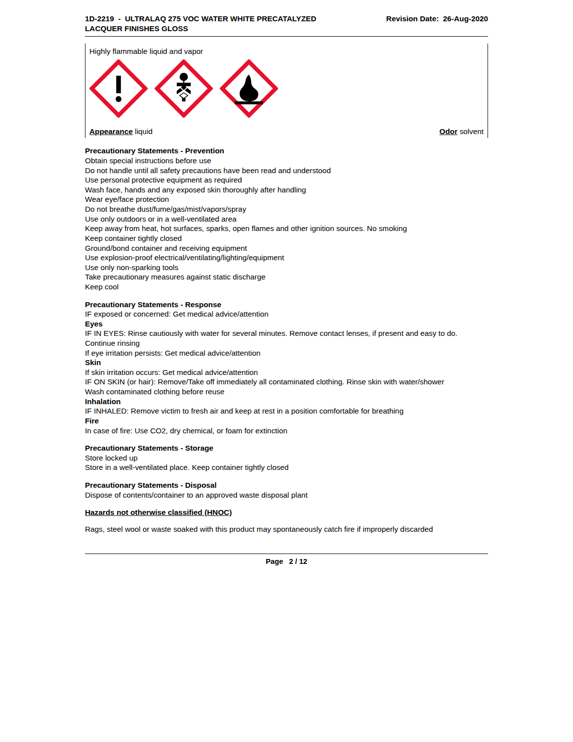1D-2219 - ULTRALAQ 275 VOC WATER WHITE PRECATALYZED LACQUER FINISHES GLOSS
Revision Date: 26-Aug-2020
Highly flammable liquid and vapor
Appearance liquid
Odor solvent
Precautionary Statements - Prevention
Obtain special instructions before use
Do not handle until all safety precautions have been read and understood
Use personal protective equipment as required
Wash face, hands and any exposed skin thoroughly after handling
Wear eye/face protection
Do not breathe dust/fume/gas/mist/vapors/spray
Use only outdoors or in a well-ventilated area
Keep away from heat, hot surfaces, sparks, open flames and other ignition sources. No smoking
Keep container tightly closed
Ground/bond container and receiving equipment
Use explosion-proof electrical/ventilating/lighting/equipment
Use only non-sparking tools
Take precautionary measures against static discharge
Keep cool
Precautionary Statements - Response
IF exposed or concerned: Get medical advice/attention
Eyes
IF IN EYES: Rinse cautiously with water for several minutes. Remove contact lenses, if present and easy to do. Continue rinsing
If eye irritation persists: Get medical advice/attention
Skin
If skin irritation occurs: Get medical advice/attention
IF ON SKIN (or hair): Remove/Take off immediately all contaminated clothing. Rinse skin with water/shower
Wash contaminated clothing before reuse
Inhalation
IF INHALED: Remove victim to fresh air and keep at rest in a position comfortable for breathing
Fire
In case of fire: Use CO2, dry chemical, or foam for extinction
Precautionary Statements - Storage
Store locked up
Store in a well-ventilated place. Keep container tightly closed
Precautionary Statements - Disposal
Dispose of contents/container to an approved waste disposal plant
Hazards not otherwise classified (HNOC)
Rags, steel wool or waste soaked with this product may spontaneously catch fire if improperly discarded
Page 2 / 12